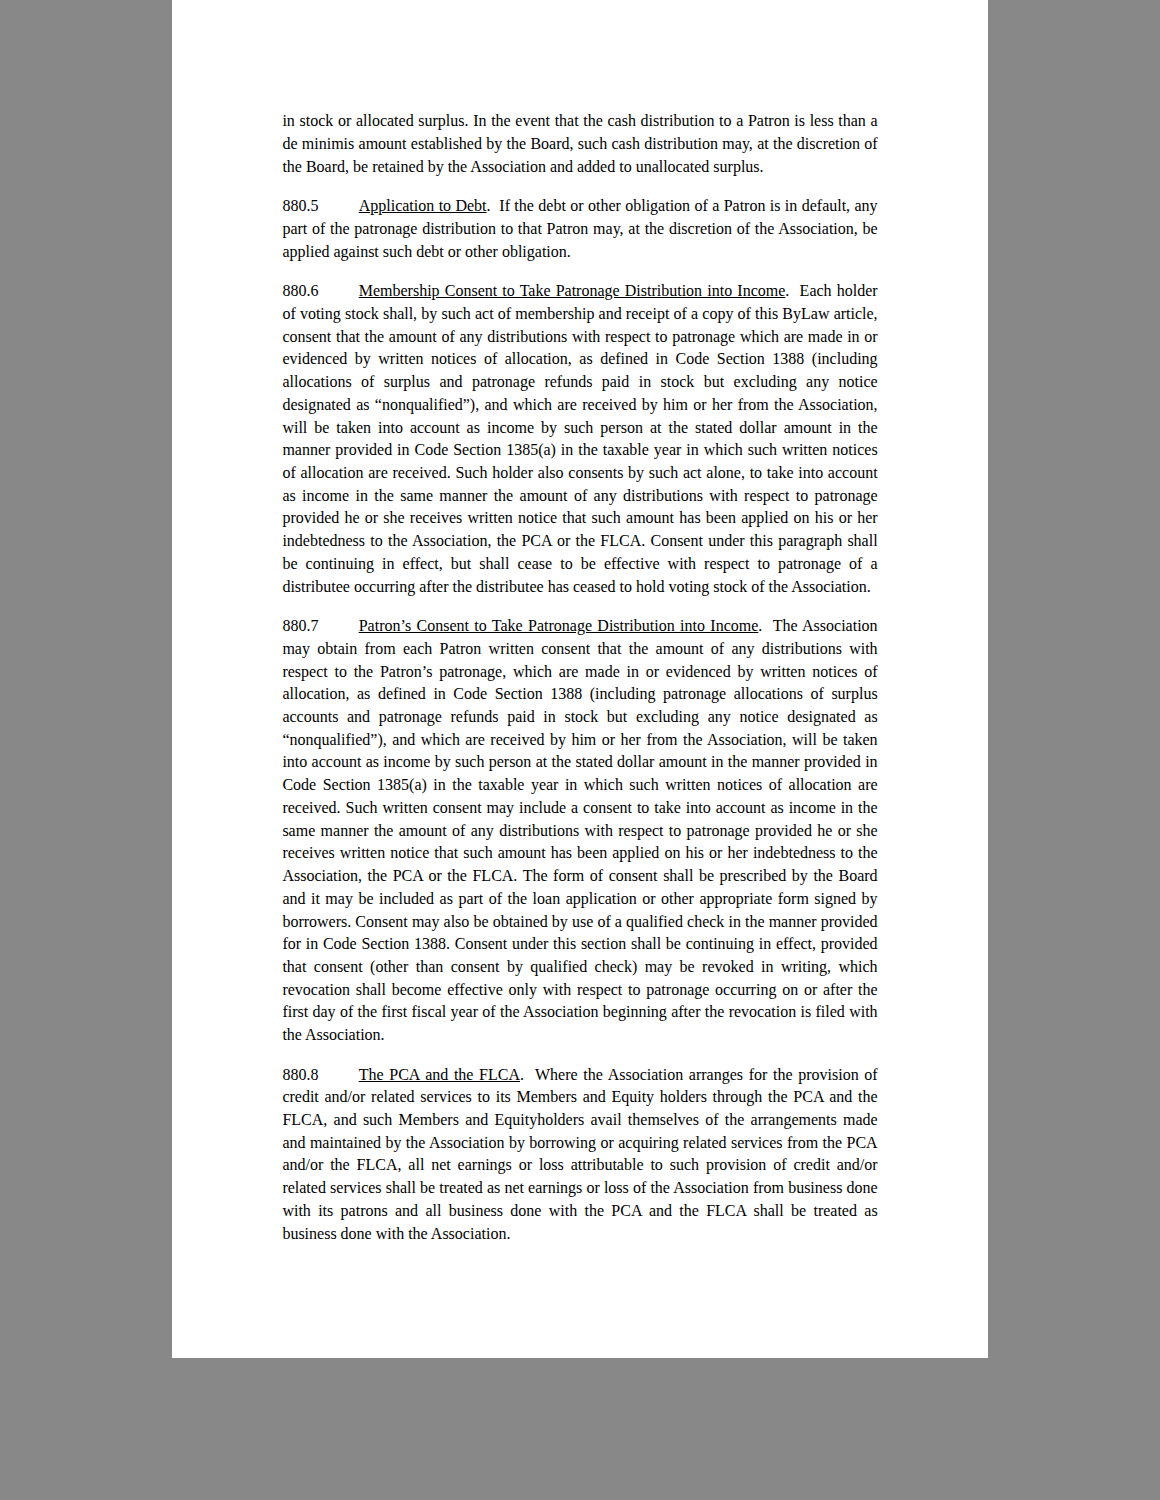in stock or allocated surplus. In the event that the cash distribution to a Patron is less than a de minimis amount established by the Board, such cash distribution may, at the discretion of the Board, be retained by the Association and added to unallocated surplus.
880.5 Application to Debt. If the debt or other obligation of a Patron is in default, any part of the patronage distribution to that Patron may, at the discretion of the Association, be applied against such debt or other obligation.
880.6 Membership Consent to Take Patronage Distribution into Income. Each holder of voting stock shall, by such act of membership and receipt of a copy of this ByLaw article, consent that the amount of any distributions with respect to patronage which are made in or evidenced by written notices of allocation, as defined in Code Section 1388 (including allocations of surplus and patronage refunds paid in stock but excluding any notice designated as “nonqualified”), and which are received by him or her from the Association, will be taken into account as income by such person at the stated dollar amount in the manner provided in Code Section 1385(a) in the taxable year in which such written notices of allocation are received. Such holder also consents by such act alone, to take into account as income in the same manner the amount of any distributions with respect to patronage provided he or she receives written notice that such amount has been applied on his or her indebtedness to the Association, the PCA or the FLCA. Consent under this paragraph shall be continuing in effect, but shall cease to be effective with respect to patronage of a distributee occurring after the distributee has ceased to hold voting stock of the Association.
880.7 Patron’s Consent to Take Patronage Distribution into Income. The Association may obtain from each Patron written consent that the amount of any distributions with respect to the Patron’s patronage, which are made in or evidenced by written notices of allocation, as defined in Code Section 1388 (including patronage allocations of surplus accounts and patronage refunds paid in stock but excluding any notice designated as “nonqualified”), and which are received by him or her from the Association, will be taken into account as income by such person at the stated dollar amount in the manner provided in Code Section 1385(a) in the taxable year in which such written notices of allocation are received. Such written consent may include a consent to take into account as income in the same manner the amount of any distributions with respect to patronage provided he or she receives written notice that such amount has been applied on his or her indebtedness to the Association, the PCA or the FLCA. The form of consent shall be prescribed by the Board and it may be included as part of the loan application or other appropriate form signed by borrowers. Consent may also be obtained by use of a qualified check in the manner provided for in Code Section 1388. Consent under this section shall be continuing in effect, provided that consent (other than consent by qualified check) may be revoked in writing, which revocation shall become effective only with respect to patronage occurring on or after the first day of the first fiscal year of the Association beginning after the revocation is filed with the Association.
880.8 The PCA and the FLCA. Where the Association arranges for the provision of credit and/or related services to its Members and Equity holders through the PCA and the FLCA, and such Members and Equityholders avail themselves of the arrangements made and maintained by the Association by borrowing or acquiring related services from the PCA and/or the FLCA, all net earnings or loss attributable to such provision of credit and/or related services shall be treated as net earnings or loss of the Association from business done with its patrons and all business done with the PCA and the FLCA shall be treated as business done with the Association.